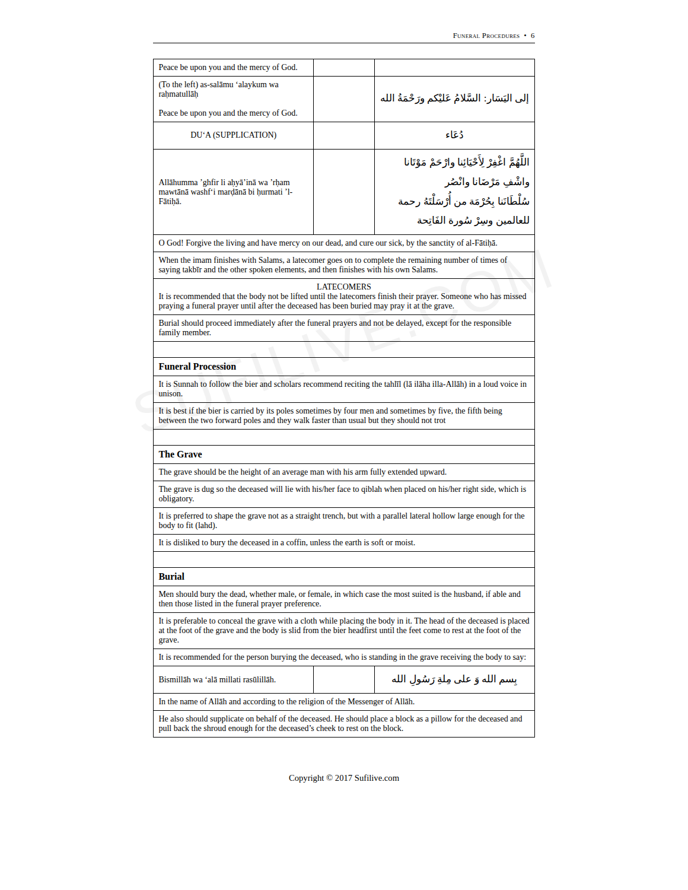SUFILIVE.COM
Funeral Procedures • 6
| Peace be upon you and the mercy of God. | | |
| (To the left) as-salāmu ‘alaykum wa raḥmatullāḥ Peace be upon you and the mercy of God. | | إلى اليَسَار: السَّلامُ عَليْكم ورَحْمَةُ الله |
| DU‘A (SUPPLICATION) | | دُعَاء |
| Allāhumma ’ghfir li aḥyā’inā wa ’rḥam mawtānā washf‘i marḍānā bi ḥurmati ’l-Fātiḥā. | | اللَّهُمَّ اغْفِرْ لِأَحْيَائِنا وارْحَمْ مَوْتَانا واشْفِ مَرْضَانا وانْصُر سُلْطَانَنا بِحُرْمَة من أُرْسَلْتَهُ رحمة للعالمين وسِرْ سُورة الفَاتِحة |
| O God! Forgive the living and have mercy on our dead, and cure our sick, by the sanctity of al-Fātiḥā. |
| When the imam finishes with Salams, a latecomer goes on to complete the remaining number of times of saying takbīr and the other spoken elements, and then finishes with his own Salams. |
| LATECOMERS It is recommended that the body not be lifted until the latecomers finish their prayer. Someone who has missed praying a funeral prayer until after the deceased has been buried may pray it at the grave. |
| Burial should proceed immediately after the funeral prayers and not be delayed, except for the responsible family member. |
| Funeral Procession |
| It is Sunnah to follow the bier and scholars recommend reciting the tahlīl (lā ilāha illa-Allāh) in a loud voice in unison. |
| It is best if the bier is carried by its poles sometimes by four men and sometimes by five, the fifth being between the two forward poles and they walk faster than usual but they should not trot |
| The Grave |
| The grave should be the height of an average man with his arm fully extended upward. |
| The grave is dug so the deceased will lie with his/her face to qiblah when placed on his/her right side, which is obligatory. |
| It is preferred to shape the grave not as a straight trench, but with a parallel lateral hollow large enough for the body to fit (lahd). |
| It is disliked to bury the deceased in a coffin, unless the earth is soft or moist. |
| Burial |
| Men should bury the dead, whether male, or female, in which case the most suited is the husband, if able and then those listed in the funeral prayer preference. |
| It is preferable to conceal the grave with a cloth while placing the body in it. The head of the deceased is placed at the foot of the grave and the body is slid from the bier headfirst until the feet come to rest at the foot of the grave. |
| It is recommended for the person burying the deceased, who is standing in the grave receiving the body to say: |
| Bismillāh wa ‘alā millati rasūlillāh. | | بِسم الله وَ على مِلةِ رَسُولِ الله |
| In the name of Allāh and according to the religion of the Messenger of Allāh. |
| He also should supplicate on behalf of the deceased. He should place a block as a pillow for the deceased and pull back the shroud enough for the deceased’s cheek to rest on the block. |
Copyright © 2017 Sufilive.com